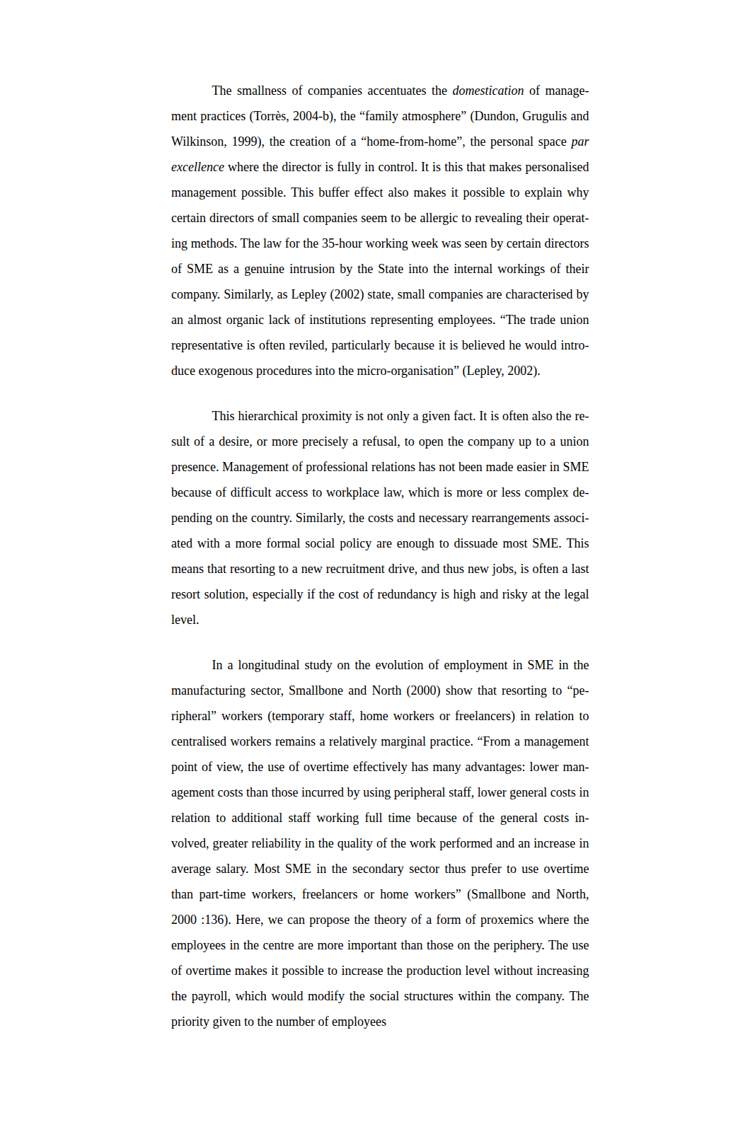The smallness of companies accentuates the domestication of management practices (Torrès, 2004-b), the “family atmosphere” (Dundon, Grugulis and Wilkinson, 1999), the creation of a “home-from-home”, the personal space par excellence where the director is fully in control. It is this that makes personalised management possible. This buffer effect also makes it possible to explain why certain directors of small companies seem to be allergic to revealing their operating methods. The law for the 35-hour working week was seen by certain directors of SME as a genuine intrusion by the State into the internal workings of their company. Similarly, as Lepley (2002) state, small companies are characterised by an almost organic lack of institutions representing employees. “The trade union representative is often reviled, particularly because it is believed he would introduce exogenous procedures into the micro-organisation” (Lepley, 2002).
This hierarchical proximity is not only a given fact. It is often also the result of a desire, or more precisely a refusal, to open the company up to a union presence. Management of professional relations has not been made easier in SME because of difficult access to workplace law, which is more or less complex depending on the country. Similarly, the costs and necessary rearrangements associated with a more formal social policy are enough to dissuade most SME. This means that resorting to a new recruitment drive, and thus new jobs, is often a last resort solution, especially if the cost of redundancy is high and risky at the legal level.
In a longitudinal study on the evolution of employment in SME in the manufacturing sector, Smallbone and North (2000) show that resorting to “peripheral” workers (temporary staff, home workers or freelancers) in relation to centralised workers remains a relatively marginal practice. “From a management point of view, the use of overtime effectively has many advantages: lower management costs than those incurred by using peripheral staff, lower general costs in relation to additional staff working full time because of the general costs involved, greater reliability in the quality of the work performed and an increase in average salary. Most SME in the secondary sector thus prefer to use overtime than part-time workers, freelancers or home workers” (Smallbone and North, 2000 :136). Here, we can propose the theory of a form of proxemics where the employees in the centre are more important than those on the periphery. The use of overtime makes it possible to increase the production level without increasing the payroll, which would modify the social structures within the company. The priority given to the number of employees